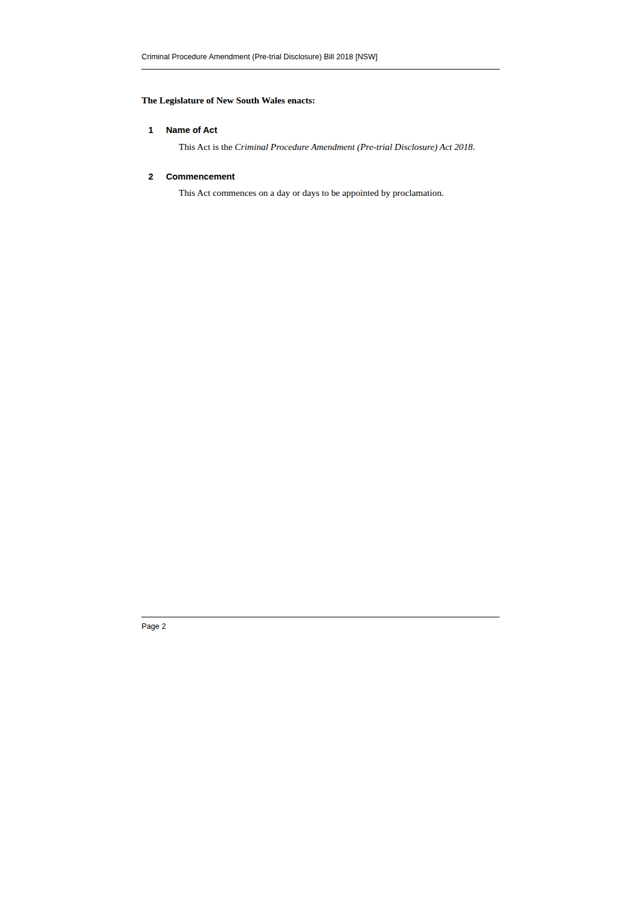Criminal Procedure Amendment (Pre-trial Disclosure) Bill 2018 [NSW]
The Legislature of New South Wales enacts:
1
Name of Act
This Act is the Criminal Procedure Amendment (Pre-trial Disclosure) Act 2018.
2
Commencement
This Act commences on a day or days to be appointed by proclamation.
Page 2